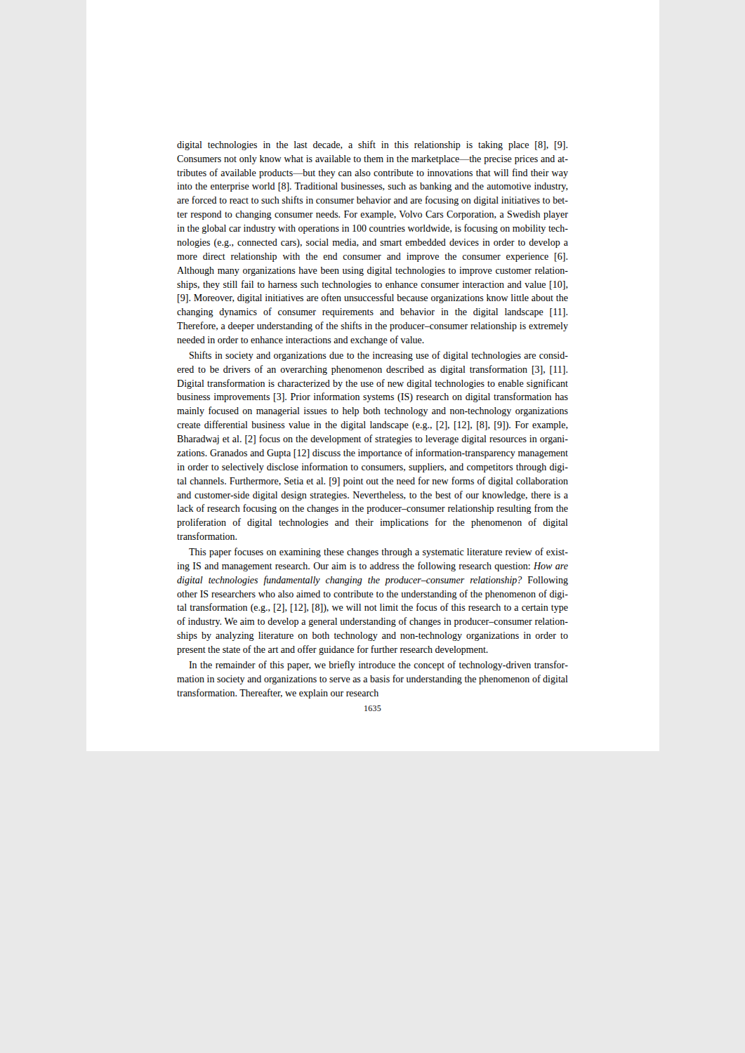digital technologies in the last decade, a shift in this relationship is taking place [8], [9]. Consumers not only know what is available to them in the marketplace—the precise prices and attributes of available products—but they can also contribute to innovations that will find their way into the enterprise world [8]. Traditional businesses, such as banking and the automotive industry, are forced to react to such shifts in consumer behavior and are focusing on digital initiatives to better respond to changing consumer needs. For example, Volvo Cars Corporation, a Swedish player in the global car industry with operations in 100 countries worldwide, is focusing on mobility technologies (e.g., connected cars), social media, and smart embedded devices in order to develop a more direct relationship with the end consumer and improve the consumer experience [6]. Although many organizations have been using digital technologies to improve customer relationships, they still fail to harness such technologies to enhance consumer interaction and value [10], [9]. Moreover, digital initiatives are often unsuccessful because organizations know little about the changing dynamics of consumer requirements and behavior in the digital landscape [11]. Therefore, a deeper understanding of the shifts in the producer–consumer relationship is extremely needed in order to enhance interactions and exchange of value.
Shifts in society and organizations due to the increasing use of digital technologies are considered to be drivers of an overarching phenomenon described as digital transformation [3], [11]. Digital transformation is characterized by the use of new digital technologies to enable significant business improvements [3]. Prior information systems (IS) research on digital transformation has mainly focused on managerial issues to help both technology and non-technology organizations create differential business value in the digital landscape (e.g., [2], [12], [8], [9]). For example, Bharadwaj et al. [2] focus on the development of strategies to leverage digital resources in organizations. Granados and Gupta [12] discuss the importance of information-transparency management in order to selectively disclose information to consumers, suppliers, and competitors through digital channels. Furthermore, Setia et al. [9] point out the need for new forms of digital collaboration and customer-side digital design strategies. Nevertheless, to the best of our knowledge, there is a lack of research focusing on the changes in the producer–consumer relationship resulting from the proliferation of digital technologies and their implications for the phenomenon of digital transformation.
This paper focuses on examining these changes through a systematic literature review of existing IS and management research. Our aim is to address the following research question: How are digital technologies fundamentally changing the producer–consumer relationship? Following other IS researchers who also aimed to contribute to the understanding of the phenomenon of digital transformation (e.g., [2], [12], [8]), we will not limit the focus of this research to a certain type of industry. We aim to develop a general understanding of changes in producer–consumer relationships by analyzing literature on both technology and non-technology organizations in order to present the state of the art and offer guidance for further research development.
In the remainder of this paper, we briefly introduce the concept of technology-driven transformation in society and organizations to serve as a basis for understanding the phenomenon of digital transformation. Thereafter, we explain our research
1635